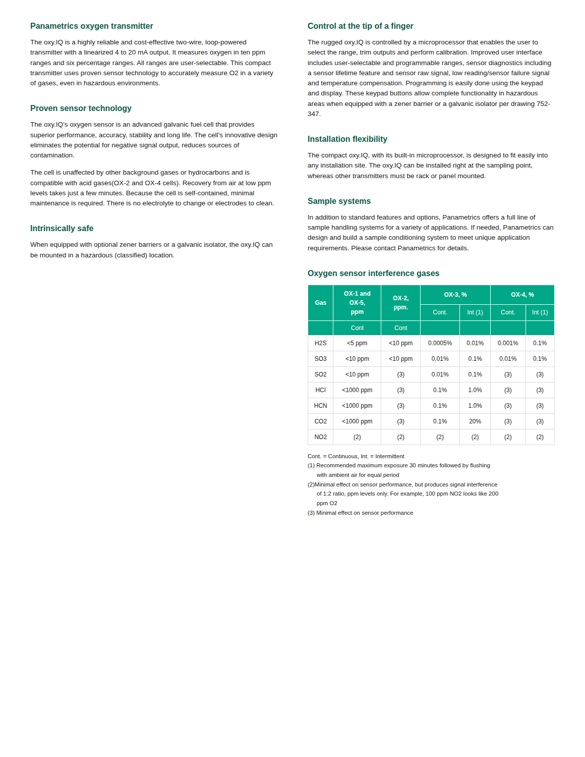Panametrics oxygen transmitter
The oxy.IQ is a highly reliable and cost-effective two-wire, loop-powered transmitter with a linearized 4 to 20 mA output. It measures oxygen in ten ppm ranges and six percentage ranges. All ranges are user-selectable. This compact transmitter uses proven sensor technology to accurately measure O2 in a variety of gases, even in hazardous environments.
Proven sensor technology
The oxy.IQ’s oxygen sensor is an advanced galvanic fuel cell that provides superior performance, accuracy, stability and long life. The cell’s innovative design eliminates the potential for negative signal output, reduces sources of contamination.
The cell is unaffected by other background gases or hydrocarbons and is compatible with acid gases(OX-2 and OX-4 cells). Recovery from air at low ppm levels takes just a few minutes. Because the cell is self-contained, minimal maintenance is required. There is no electrolyte to change or electrodes to clean.
Intrinsically safe
When equipped with optional zener barriers or a galvanic isolator, the oxy.IQ can be mounted in a hazardous (classified) location.
Control at the tip of a finger
The rugged oxy.IQ is controlled by a microprocessor that enables the user to select the range, trim outputs and perform calibration. Improved user interface includes user-selectable and programmable ranges, sensor diagnostics including a sensor lifetime feature and sensor raw signal, low reading/sensor failure signal and temperature compensation. Programming is easily done using the keypad and display. These keypad buttons allow complete functionality in hazardous areas when equipped with a zener barrier or a galvanic isolator per drawing 752-347.
Installation flexibility
The compact oxy.IQ, with its built-in microprocessor, is designed to fit easily into any installation site. The oxy.IQ can be installed right at the sampling point, whereas other transmitters must be rack or panel mounted.
Sample systems
In addition to standard features and options, Panametrics offers a full line of sample handling systems for a variety of applications. If needed, Panametrics can design and build a sample conditioning system to meet unique application requirements. Please contact Panametrics for details.
Oxygen sensor interference gases
| Gas | OX-1 and OX-5, ppm | OX-2, ppm. | OX-3, % | OX-4, % |
| --- | --- | --- | --- | --- |
| Cont. | Int (1) | Cont. | Int (1) |
| | Cont | Cont | | | | |
| H2S | <5 ppm | <10 ppm | 0.0005% | 0.01% | 0.001% | 0.1% |
| SO3 | <10 ppm | <10 ppm | 0.01% | 0.1% | 0.01% | 0.1% |
| SO2 | <10 ppm | (3) | 0.01% | 0.1% | (3) | (3) |
| HCI | <1000 ppm | (3) | 0.1% | 1.0% | (3) | (3) |
| HCN | <1000 ppm | (3) | 0.1% | 1.0% | (3) | (3) |
| CO2 | <1000 ppm | (3) | 0.1% | 20% | (3) | (3) |
| NO2 | (2) | (2) | (2) | (2) | (2) | (2) |
Cont. = Continuous, Int. = Intermittent
(1) Recommended maximum exposure 30 minutes followed by flushing
with ambient air for equal period
(2)Minimal effect on sensor performance, but produces signal interference
of 1:2 ratio, ppm levels only. For example, 100 ppm NO2 looks like 200
ppm O2
(3) Minimal effect on sensor performance